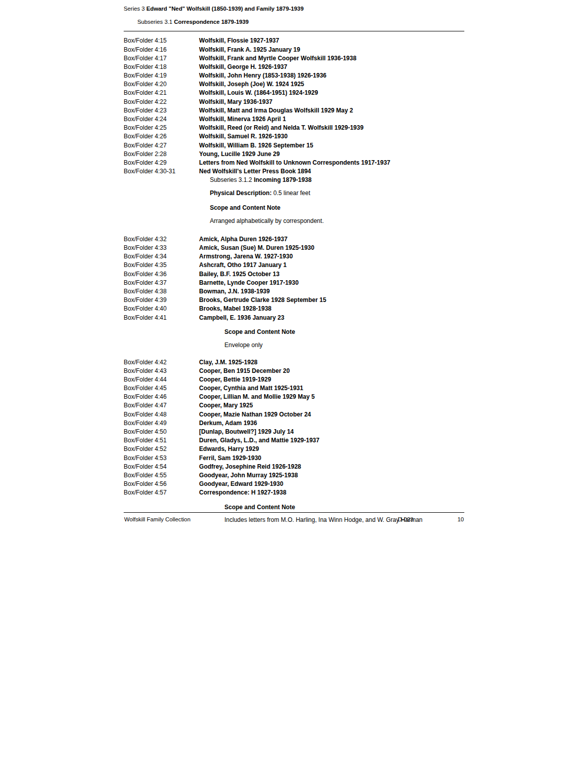Series 3 Edward "Ned" Wolfskill (1850-1939) and Family 1879-1939
Subseries 3.1 Correspondence 1879-1939
| Box/Folder 4:15 | Wolfskill, Flossie 1927-1937 |
| Box/Folder 4:16 | Wolfskill, Frank A. 1925 January 19 |
| Box/Folder 4:17 | Wolfskill, Frank and Myrtle Cooper Wolfskill 1936-1938 |
| Box/Folder 4:18 | Wolfskill, George H. 1926-1937 |
| Box/Folder 4:19 | Wolfskill, John Henry (1853-1938) 1926-1936 |
| Box/Folder 4:20 | Wolfskill, Joseph (Joe) W. 1924 1925 |
| Box/Folder 4:21 | Wolfskill, Louis W. (1864-1951) 1924-1929 |
| Box/Folder 4:22 | Wolfskill, Mary 1936-1937 |
| Box/Folder 4:23 | Wolfskill, Matt and Irma Douglas Wolfskill 1929 May 2 |
| Box/Folder 4:24 | Wolfskill, Minerva 1926 April 1 |
| Box/Folder 4:25 | Wolfskill, Reed (or Reid) and Nelda T. Wolfskill 1929-1939 |
| Box/Folder 4:26 | Wolfskill, Samuel R. 1926-1930 |
| Box/Folder 4:27 | Wolfskill, William B. 1926 September 15 |
| Box/Folder 2:28 | Young, Lucille 1929 June 29 |
| Box/Folder 4:29 | Letters from Ned Wolfskill to Unknown Correspondents 1917-1937 |
| Box/Folder 4:30-31 | Ned Wolfskill's Letter Press Book 1894 |
Subseries 3.1.2 Incoming 1879-1938
Physical Description: 0.5 linear feet
Scope and Content Note
Arranged alphabetically by correspondent.
| Box/Folder 4:32 | Amick, Alpha Duren 1926-1937 |
| Box/Folder 4:33 | Amick, Susan (Sue) M. Duren 1925-1930 |
| Box/Folder 4:34 | Armstrong, Jarena W. 1927-1930 |
| Box/Folder 4:35 | Ashcraft, Otho 1917 January 1 |
| Box/Folder 4:36 | Bailey, B.F. 1925 October 13 |
| Box/Folder 4:37 | Barnette, Lynde Cooper 1917-1930 |
| Box/Folder 4:38 | Bowman, J.N. 1938-1939 |
| Box/Folder 4:39 | Brooks, Gertrude Clarke 1928 September 15 |
| Box/Folder 4:40 | Brooks, Mabel 1928-1938 |
| Box/Folder 4:41 | Campbell, E. 1936 January 23 |
Scope and Content Note
Envelope only
| Box/Folder 4:42 | Clay, J.M. 1925-1928 |
| Box/Folder 4:43 | Cooper, Ben 1915 December 20 |
| Box/Folder 4:44 | Cooper, Bettie 1919-1929 |
| Box/Folder 4:45 | Cooper, Cynthia and Matt 1925-1931 |
| Box/Folder 4:46 | Cooper, Lillian M. and Mollie 1929 May 5 |
| Box/Folder 4:47 | Cooper, Mary 1925 |
| Box/Folder 4:48 | Cooper, Mazie Nathan 1929 October 24 |
| Box/Folder 4:49 | Derkum, Adam 1936 |
| Box/Folder 4:50 | [Dunlap, Boutwell?] 1929 July 14 |
| Box/Folder 4:51 | Duren, Gladys, L.D., and Mattie 1929-1937 |
| Box/Folder 4:52 | Edwards, Harry 1929 |
| Box/Folder 4:53 | Ferril, Sam 1929-1930 |
| Box/Folder 4:54 | Godfrey, Josephine Reid 1926-1928 |
| Box/Folder 4:55 | Goodyear, John Murray 1925-1938 |
| Box/Folder 4:56 | Goodyear, Edward 1929-1930 |
| Box/Folder 4:57 | Correspondence: H 1927-1938 |
Scope and Content Note
Includes letters from M.O. Harling, Ina Winn Hodge, and W. Gray Harman
| Wolfskill Family Collection | D-023 | 10 |